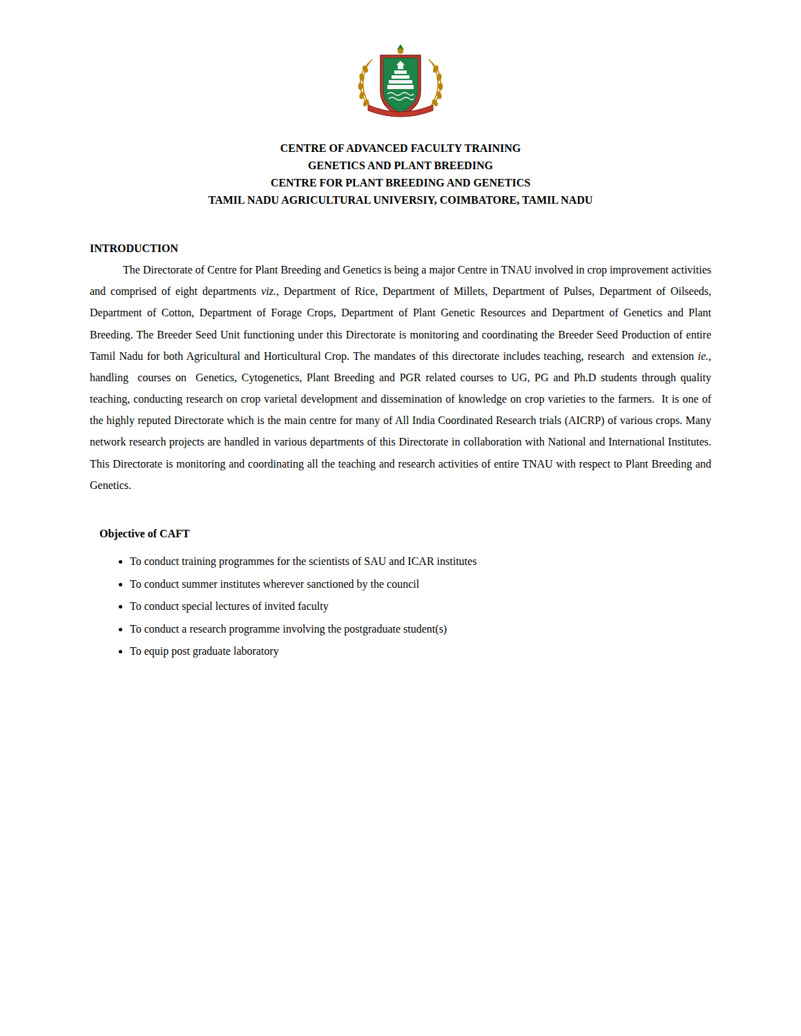Centre of Advanced Faculty Training
Genetics and Plant Breeding
Centre for Plant Breeding and Genetics
Tamil Nadu Agricultural Universiy, Coimbatore, Tamil Nadu
Introduction
The Directorate of Centre for Plant Breeding and Genetics is being a major Centre in TNAU involved in crop improvement activities and comprised of eight departments viz., Department of Rice, Department of Millets, Department of Pulses, Department of Oilseeds, Department of Cotton, Department of Forage Crops, Department of Plant Genetic Resources and Department of Genetics and Plant Breeding. The Breeder Seed Unit functioning under this Directorate is monitoring and coordinating the Breeder Seed Production of entire Tamil Nadu for both Agricultural and Horticultural Crop. The mandates of this directorate includes teaching, research and extension ie., handling courses on Genetics, Cytogenetics, Plant Breeding and PGR related courses to UG, PG and Ph.D students through quality teaching, conducting research on crop varietal development and dissemination of knowledge on crop varieties to the farmers. It is one of the highly reputed Directorate which is the main centre for many of All India Coordinated Research trials (AICRP) of various crops. Many network research projects are handled in various departments of this Directorate in collaboration with National and International Institutes. This Directorate is monitoring and coordinating all the teaching and research activities of entire TNAU with respect to Plant Breeding and Genetics.
Objective of CAFT
To conduct training programmes for the scientists of SAU and ICAR institutes
To conduct summer institutes wherever sanctioned by the council
To conduct special lectures of invited faculty
To conduct a research programme involving the postgraduate student(s)
To equip post graduate laboratory